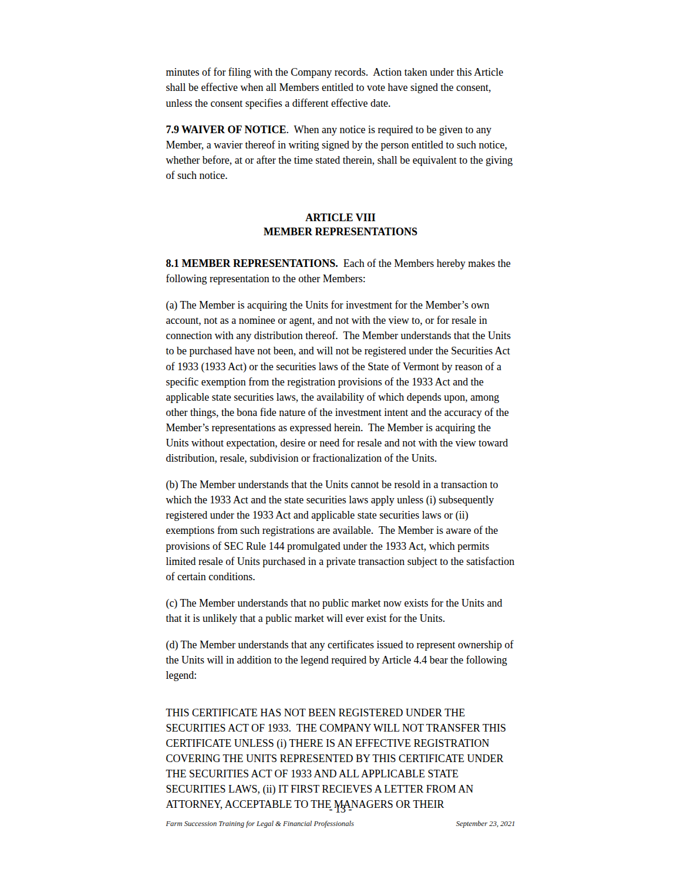minutes of for filing with the Company records. Action taken under this Article shall be effective when all Members entitled to vote have signed the consent, unless the consent specifies a different effective date.
7.9 WAIVER OF NOTICE. When any notice is required to be given to any Member, a wavier thereof in writing signed by the person entitled to such notice, whether before, at or after the time stated therein, shall be equivalent to the giving of such notice.
ARTICLE VIIIMEMBER REPRESENTATIONS
8.1 MEMBER REPRESENTATIONS. Each of the Members hereby makes the following representation to the other Members:
(a) The Member is acquiring the Units for investment for the Member’s own account, not as a nominee or agent, and not with the view to, or for resale in connection with any distribution thereof. The Member understands that the Units to be purchased have not been, and will not be registered under the Securities Act of 1933 (1933 Act) or the securities laws of the State of Vermont by reason of a specific exemption from the registration provisions of the 1933 Act and the applicable state securities laws, the availability of which depends upon, among other things, the bona fide nature of the investment intent and the accuracy of the Member’s representations as expressed herein. The Member is acquiring the Units without expectation, desire or need for resale and not with the view toward distribution, resale, subdivision or fractionalization of the Units.
(b) The Member understands that the Units cannot be resold in a transaction to which the 1933 Act and the state securities laws apply unless (i) subsequently registered under the 1933 Act and applicable state securities laws or (ii) exemptions from such registrations are available. The Member is aware of the provisions of SEC Rule 144 promulgated under the 1933 Act, which permits limited resale of Units purchased in a private transaction subject to the satisfaction of certain conditions.
(c) The Member understands that no public market now exists for the Units and that it is unlikely that a public market will ever exist for the Units.
(d) The Member understands that any certificates issued to represent ownership of the Units will in addition to the legend required by Article 4.4 bear the following legend:
THIS CERTIFICATE HAS NOT BEEN REGISTERED UNDER THE SECURITIES ACT OF 1933. THE COMPANY WILL NOT TRANSFER THIS CERTIFICATE UNLESS (i) THERE IS AN EFFECTIVE REGISTRATION COVERING THE UNITS REPRESENTED BY THIS CERTIFICATE UNDER THE SECURITIES ACT OF 1933 AND ALL APPLICABLE STATE SECURITIES LAWS, (ii) IT FIRST RECIEVES A LETTER FROM AN ATTORNEY, ACCEPTABLE TO THE MANAGERS OR THEIR
- 13 -
Farm Succession Training for Legal & Financial Professionals September 23, 2021